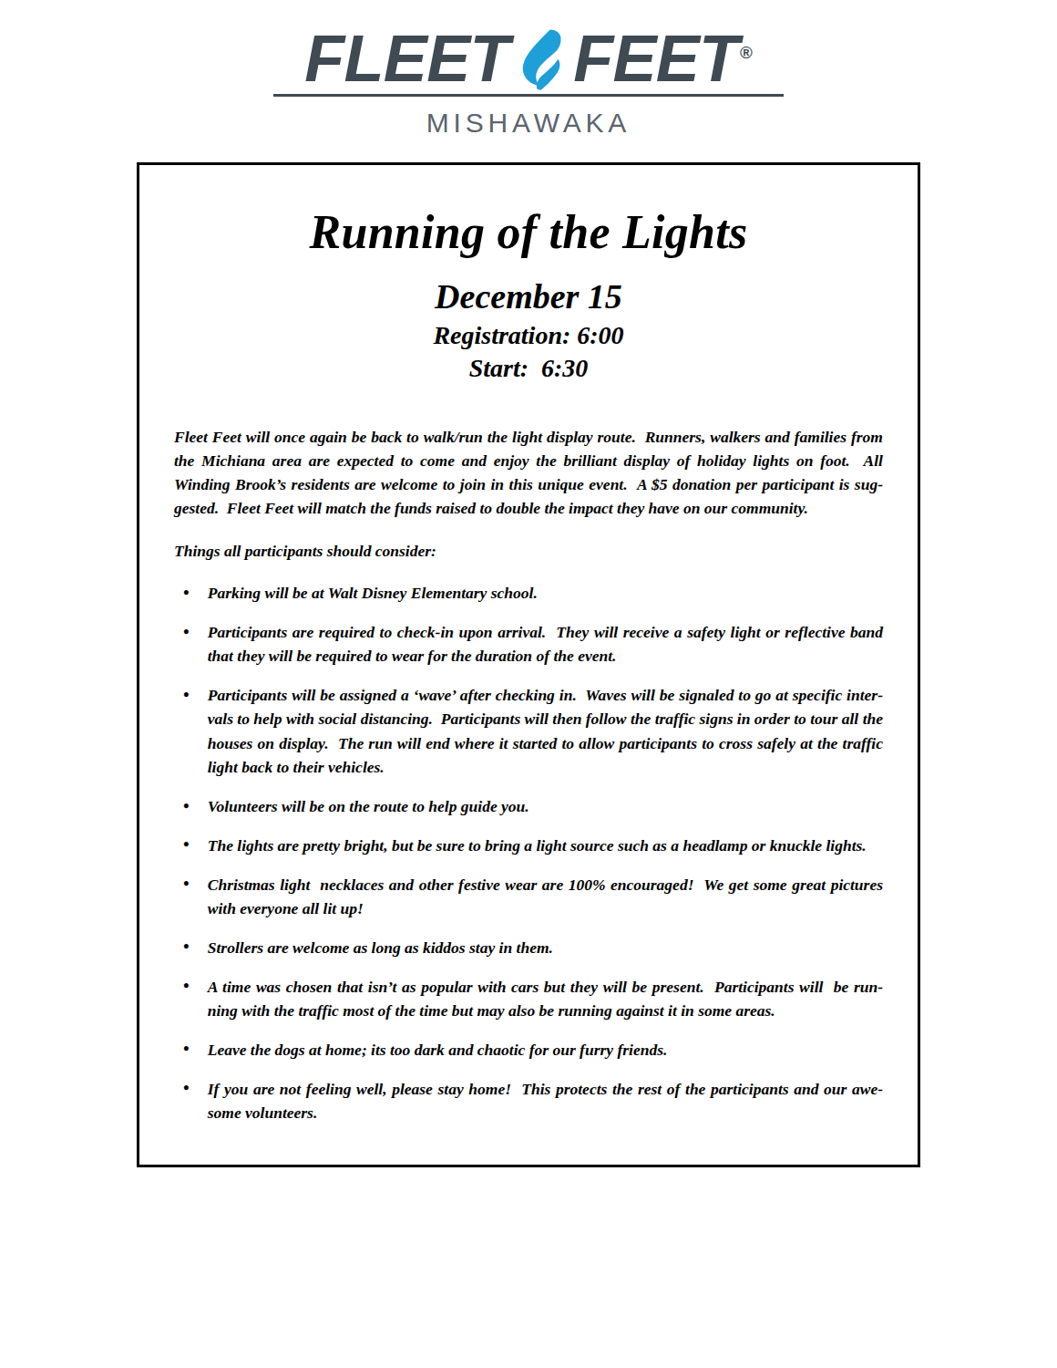FLEET FEET®
Mishawaka
Running of the Lights
December 15 Registration: 6:00 Start: 6:30
Fleet Feet will once again be back to walk/run the light display route. Runners, walkers and families from the Michiana area are expected to come and enjoy the brilliant display of holiday lights on foot. All Winding Brook’s residents are welcome to join in this unique event. A $5 donation per participant is suggested. Fleet Feet will match the funds raised to double the impact they have on our community.
Things all participants should consider:
Parking will be at Walt Disney Elementary school.
Participants are required to check-in upon arrival. They will receive a safety light or reflective band that they will be required to wear for the duration of the event.
Participants will be assigned a ‘wave’ after checking in. Waves will be signaled to go at specific intervals to help with social distancing. Participants will then follow the traffic signs in order to tour all the houses on display. The run will end where it started to allow participants to cross safely at the traffic light back to their vehicles.
Volunteers will be on the route to help guide you.
The lights are pretty bright, but be sure to bring a light source such as a headlamp or knuckle lights.
Christmas light necklaces and other festive wear are 100% encouraged! We get some great pictures with everyone all lit up!
Strollers are welcome as long as kiddos stay in them.
A time was chosen that isn’t as popular with cars but they will be present. Participants will be running with the traffic most of the time but may also be running against it in some areas.
Leave the dogs at home; its too dark and chaotic for our furry friends.
If you are not feeling well, please stay home! This protects the rest of the participants and our awesome volunteers.